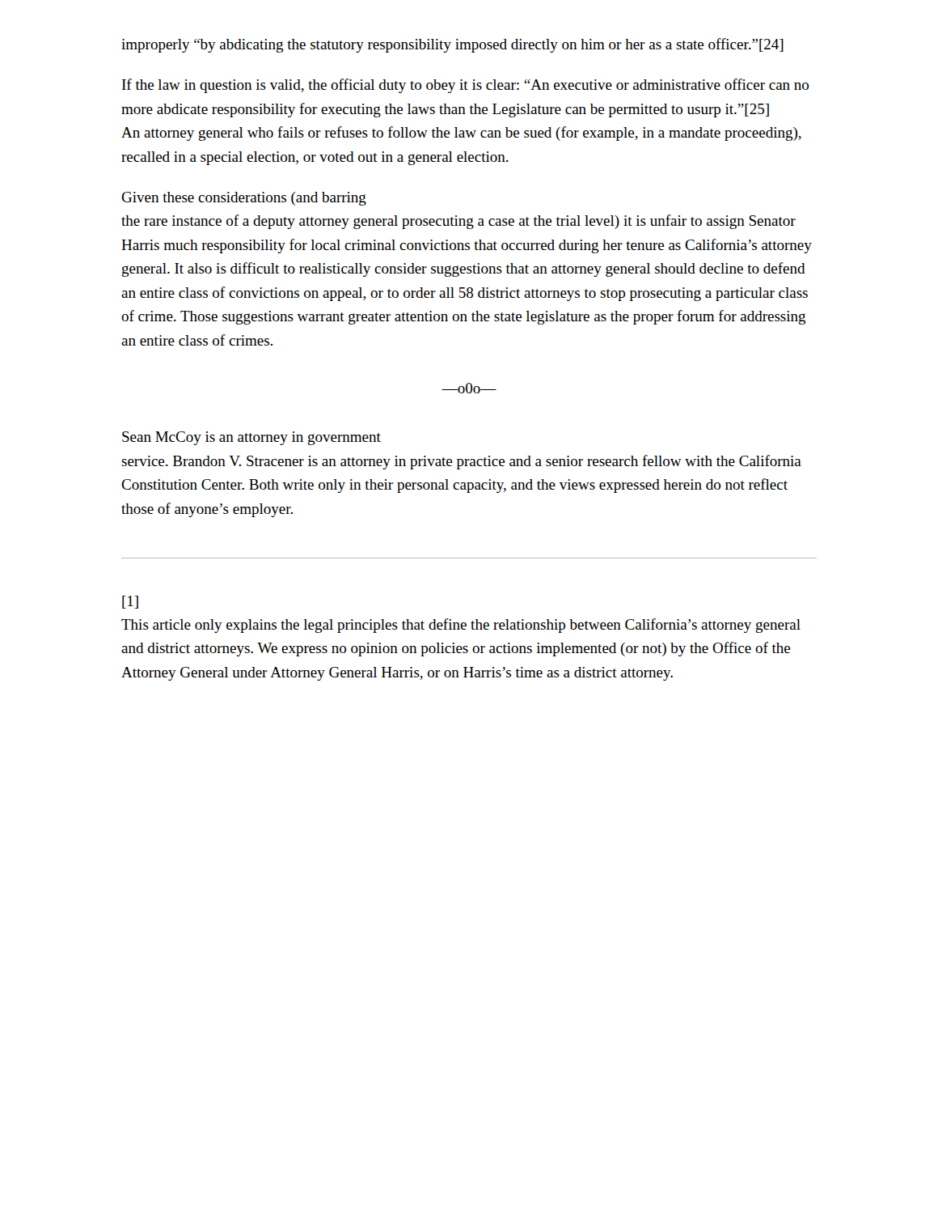improperly “by abdicating the statutory responsibility imposed directly on him or her as a state officer.”[24]
If the law in question is valid, the official duty to obey it is clear: “An executive or administrative officer can no more abdicate responsibility for executing the laws than the Legislature can be permitted to usurp it.”[25]
An attorney general who fails or refuses to follow the law can be sued (for example, in a mandate proceeding), recalled in a special election, or voted out in a general election.
Given these considerations (and barring
the rare instance of a deputy attorney general prosecuting a case at the trial level) it is unfair to assign Senator Harris much responsibility for local criminal convictions that occurred during her tenure as California’s attorney general. It also is difficult to realistically consider suggestions that an attorney general should decline to defend an entire class of convictions on appeal, or to order all 58 district attorneys to stop prosecuting a particular class of crime. Those suggestions warrant greater attention on the state legislature as the proper forum for addressing an entire class of crimes.
—o0o—
Sean McCoy is an attorney in government
service. Brandon V. Stracener is an attorney in private practice and a senior research fellow with the California Constitution Center. Both write only in their personal capacity, and the views expressed herein do not reflect those of anyone’s employer.
[1]
This article only explains the legal principles that define the relationship between California’s attorney general and district attorneys. We express no opinion on policies or actions implemented (or not) by the Office of the Attorney General under Attorney General Harris, or on Harris’s time as a district attorney.